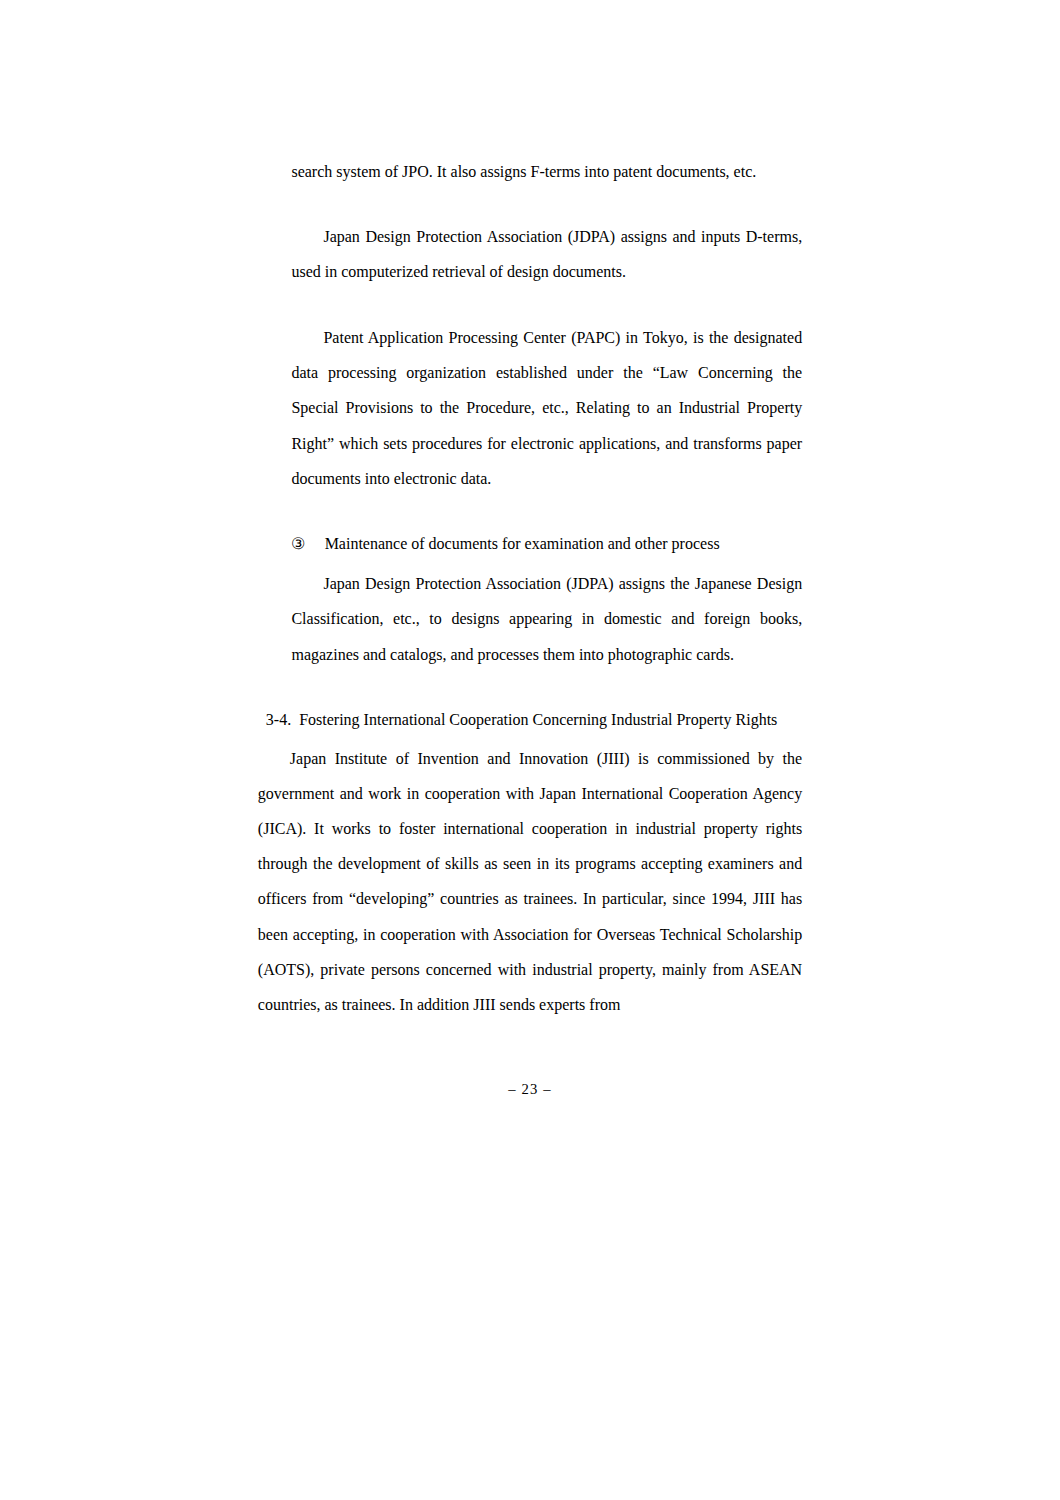search system of JPO. It also assigns F-terms into patent documents, etc.
Japan Design Protection Association (JDPA) assigns and inputs D-terms, used in computerized retrieval of design documents.
Patent Application Processing Center (PAPC) in Tokyo, is the designated data processing organization established under the “Law Concerning the Special Provisions to the Procedure, etc., Relating to an Industrial Property Right” which sets procedures for electronic applications, and transforms paper documents into electronic data.
③ Maintenance of documents for examination and other process
Japan Design Protection Association (JDPA) assigns the Japanese Design Classification, etc., to designs appearing in domestic and foreign books, magazines and catalogs, and processes them into photographic cards.
3-4. Fostering International Cooperation Concerning Industrial Property Rights
Japan Institute of Invention and Innovation (JIII) is commissioned by the government and work in cooperation with Japan International Cooperation Agency (JICA). It works to foster international cooperation in industrial property rights through the development of skills as seen in its programs accepting examiners and officers from “developing” countries as trainees. In particular, since 1994, JIII has been accepting, in cooperation with Association for Overseas Technical Scholarship (AOTS), private persons concerned with industrial property, mainly from ASEAN countries, as trainees. In addition JIII sends experts from
– 23 –